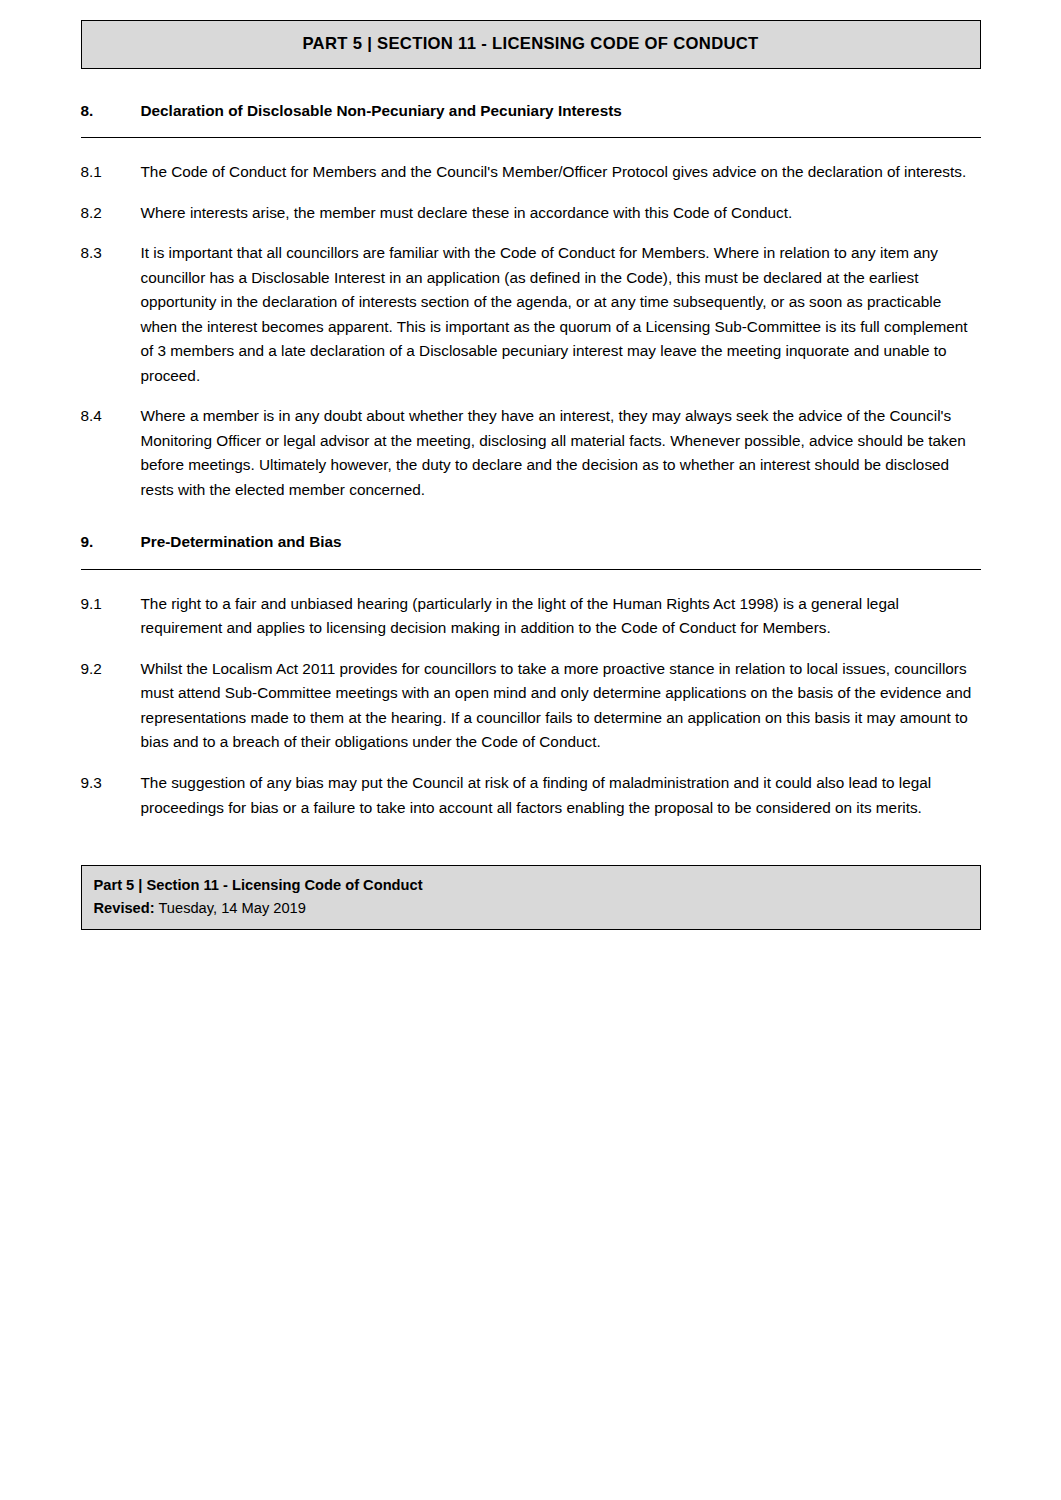PART 5 | SECTION 11 - LICENSING CODE OF CONDUCT
8.
Declaration of Disclosable Non-Pecuniary and Pecuniary Interests
8.1
The Code of Conduct for Members and the Council's Member/Officer Protocol gives advice on the declaration of interests.
8.2
Where interests arise, the member must declare these in accordance with this Code of Conduct.
8.3
It is important that all councillors are familiar with the Code of Conduct for Members. Where in relation to any item any councillor has a Disclosable Interest in an application (as defined in the Code), this must be declared at the earliest opportunity in the declaration of interests section of the agenda, or at any time subsequently, or as soon as practicable when the interest becomes apparent. This is important as the quorum of a Licensing Sub-Committee is its full complement of 3 members and a late declaration of a Disclosable pecuniary interest may leave the meeting inquorate and unable to proceed.
8.4
Where a member is in any doubt about whether they have an interest, they may always seek the advice of the Council's Monitoring Officer or legal advisor at the meeting, disclosing all material facts. Whenever possible, advice should be taken before meetings. Ultimately however, the duty to declare and the decision as to whether an interest should be disclosed rests with the elected member concerned.
9.
Pre-Determination and Bias
9.1
The right to a fair and unbiased hearing (particularly in the light of the Human Rights Act 1998) is a general legal requirement and applies to licensing decision making in addition to the Code of Conduct for Members.
9.2
Whilst the Localism Act 2011 provides for councillors to take a more proactive stance in relation to local issues, councillors must attend Sub-Committee meetings with an open mind and only determine applications on the basis of the evidence and representations made to them at the hearing. If a councillor fails to determine an application on this basis it may amount to bias and to a breach of their obligations under the Code of Conduct.
9.3
The suggestion of any bias may put the Council at risk of a finding of maladministration and it could also lead to legal proceedings for bias or a failure to take into account all factors enabling the proposal to be considered on its merits.
Part 5 | Section 11 - Licensing Code of Conduct
Revised: Tuesday, 14 May 2019